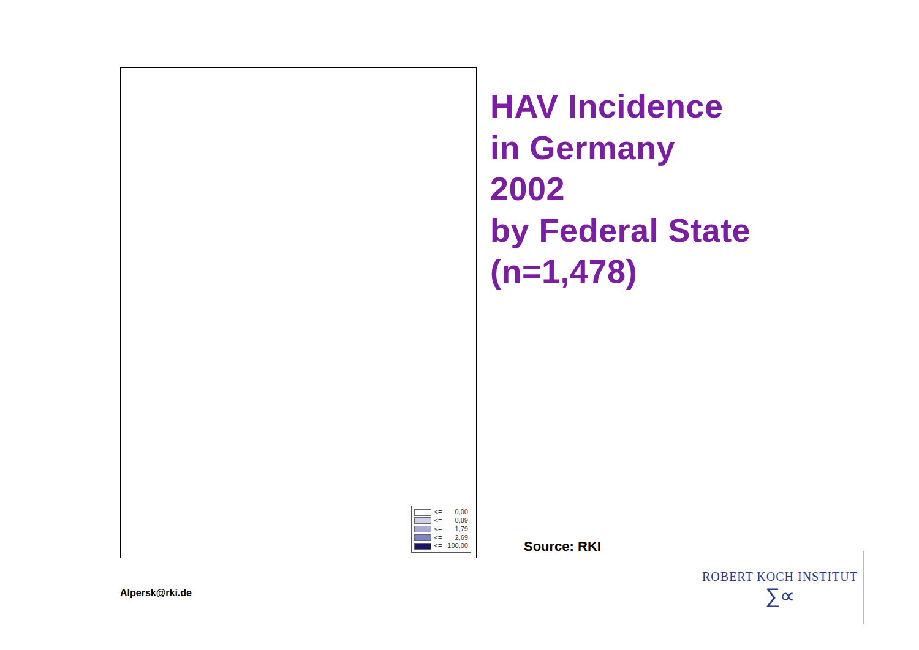<=0,00
<=0,89
<=1,79
<=2,69
<=100,00
HAV Incidence
in Germany
2002
by Federal State
(n=1,478)
Source: RKI
Alpersk@rki.de
ROBERT KOCH INSTITUT
∑∝